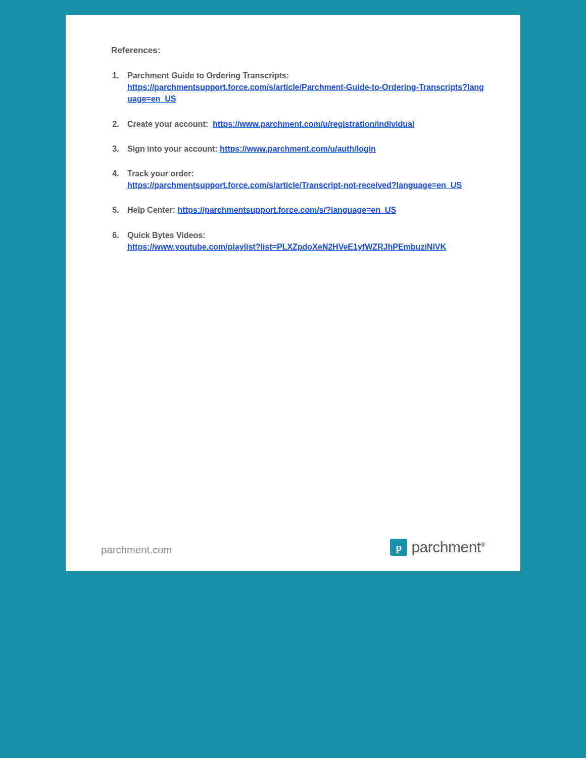References:
Parchment Guide to Ordering Transcripts:
https://parchmentsupport.force.com/s/article/Parchment-Guide-to-Ordering-Transcripts?language=en_US
Create your account: https://www.parchment.com/u/registration/individual
Sign into your account: https://www.parchment.com/u/auth/login
Track your order:
https://parchmentsupport.force.com/s/article/Transcript-not-received?language=en_US
Help Center: https://parchmentsupport.force.com/s/?language=en_US
Quick Bytes Videos:
https://www.youtube.com/playlist?list=PLXZpdoXeN2HVeE1yfWZRJhPEmbuziNlVK
parchment.com
p
parchment®